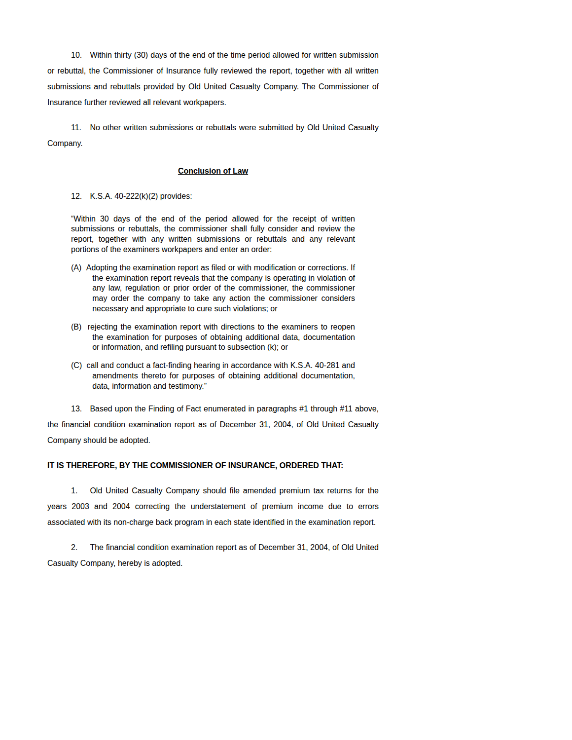10. Within thirty (30) days of the end of the time period allowed for written submission or rebuttal, the Commissioner of Insurance fully reviewed the report, together with all written submissions and rebuttals provided by Old United Casualty Company. The Commissioner of Insurance further reviewed all relevant workpapers.
11. No other written submissions or rebuttals were submitted by Old United Casualty Company.
Conclusion of Law
12. K.S.A. 40-222(k)(2) provides:
“Within 30 days of the end of the period allowed for the receipt of written submissions or rebuttals, the commissioner shall fully consider and review the report, together with any written submissions or rebuttals and any relevant portions of the examiners workpapers and enter an order:
(A) Adopting the examination report as filed or with modification or corrections. If the examination report reveals that the company is operating in violation of any law, regulation or prior order of the commissioner, the commissioner may order the company to take any action the commissioner considers necessary and appropriate to cure such violations; or
(B) rejecting the examination report with directions to the examiners to reopen the examination for purposes of obtaining additional data, documentation or information, and refiling pursuant to subsection (k); or
(C) call and conduct a fact-finding hearing in accordance with K.S.A. 40-281 and amendments thereto for purposes of obtaining additional documentation, data, information and testimony.”
13. Based upon the Finding of Fact enumerated in paragraphs #1 through #11 above, the financial condition examination report as of December 31, 2004, of Old United Casualty Company should be adopted.
IT IS THEREFORE, BY THE COMMISSIONER OF INSURANCE, ORDERED THAT:
1. Old United Casualty Company should file amended premium tax returns for the years 2003 and 2004 correcting the understatement of premium income due to errors associated with its non-charge back program in each state identified in the examination report.
2. The financial condition examination report as of December 31, 2004, of Old United Casualty Company, hereby is adopted.